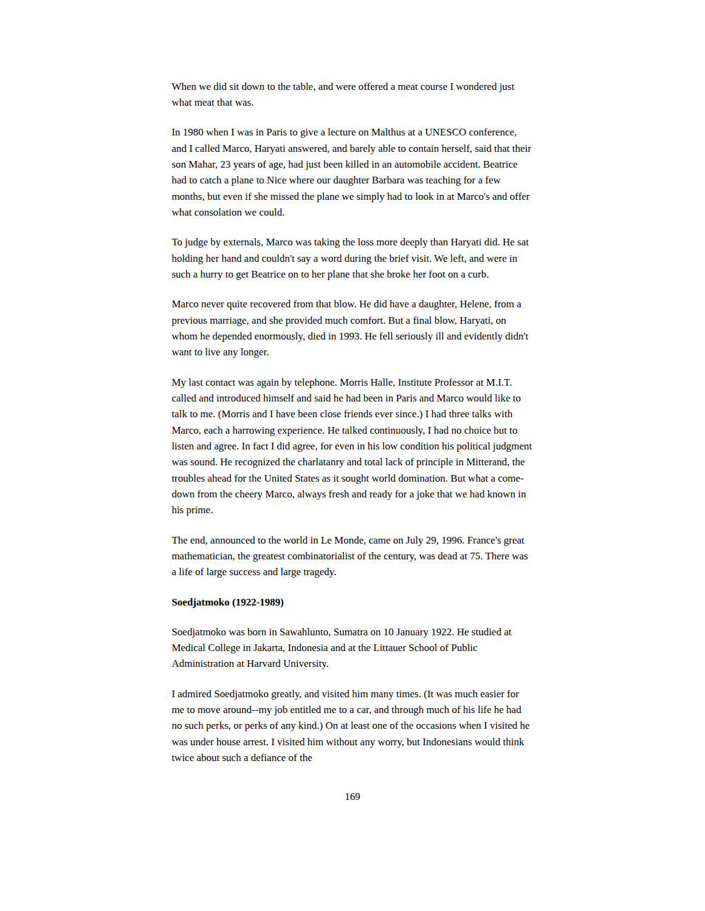When we did sit down to the table, and were offered a meat course I wondered just what meat that was.
In 1980 when I was in Paris to give a lecture on Malthus at a UNESCO conference, and I called Marco, Haryati answered, and barely able to contain herself, said that their son Mahar, 23 years of age, had just been killed in an automobile accident. Beatrice had to catch a plane to Nice where our daughter Barbara was teaching for a few months, but even if she missed the plane we simply had to look in at Marco's and offer what consolation we could.
To judge by externals, Marco was taking the loss more deeply than Haryati did. He sat holding her hand and couldn't say a word during the brief visit. We left, and were in such a hurry to get Beatrice on to her plane that she broke her foot on a curb.
Marco never quite recovered from that blow. He did have a daughter, Helene, from a previous marriage, and she provided much comfort. But a final blow, Haryati, on whom he depended enormously, died in 1993. He fell seriously ill and evidently didn't want to live any longer.
My last contact was again by telephone. Morris Halle, Institute Professor at M.I.T. called and introduced himself and said he had been in Paris and Marco would like to talk to me. (Morris and I have been close friends ever since.) I had three talks with Marco, each a harrowing experience. He talked continuously, I had no choice but to listen and agree. In fact I did agree, for even in his low condition his political judgment was sound. He recognized the charlatanry and total lack of principle in Mitterand, the troubles ahead for the United States as it sought world domination. But what a come-down from the cheery Marco, always fresh and ready for a joke that we had known in his prime.
The end, announced to the world in Le Monde, came on July 29, 1996. France's great mathematician, the greatest combinatorialist of the century, was dead at 75. There was a life of large success and large tragedy.
Soedjatmoko (1922-1989)
Soedjatmoko was born in Sawahlunto, Sumatra on 10 January 1922. He studied at Medical College in Jakarta, Indonesia and at the Littauer School of Public Administration at Harvard University.
I admired Soedjatmoko greatly, and visited him many times. (It was much easier for me to move around--my job entitled me to a car, and through much of his life he had no such perks, or perks of any kind.) On at least one of the occasions when I visited he was under house arrest. I visited him without any worry, but Indonesians would think twice about such a defiance of the
169